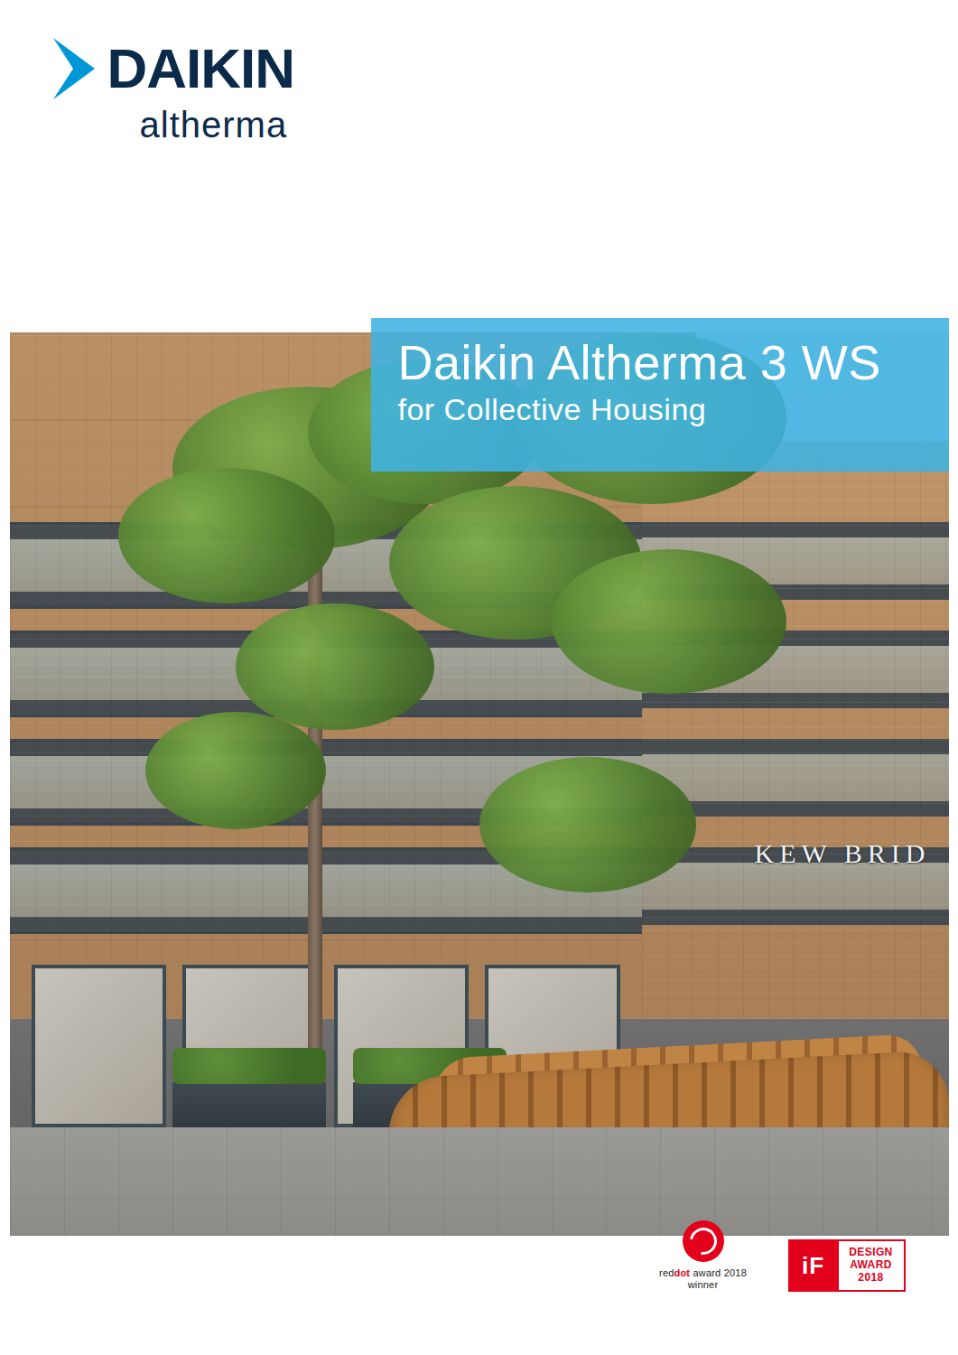DAIKIN
altherma
KEW BRID
Daikin Altherma 3 WS
for Collective Housing
reddot award 2018
winner
iF
DESIGN AWARD 2018